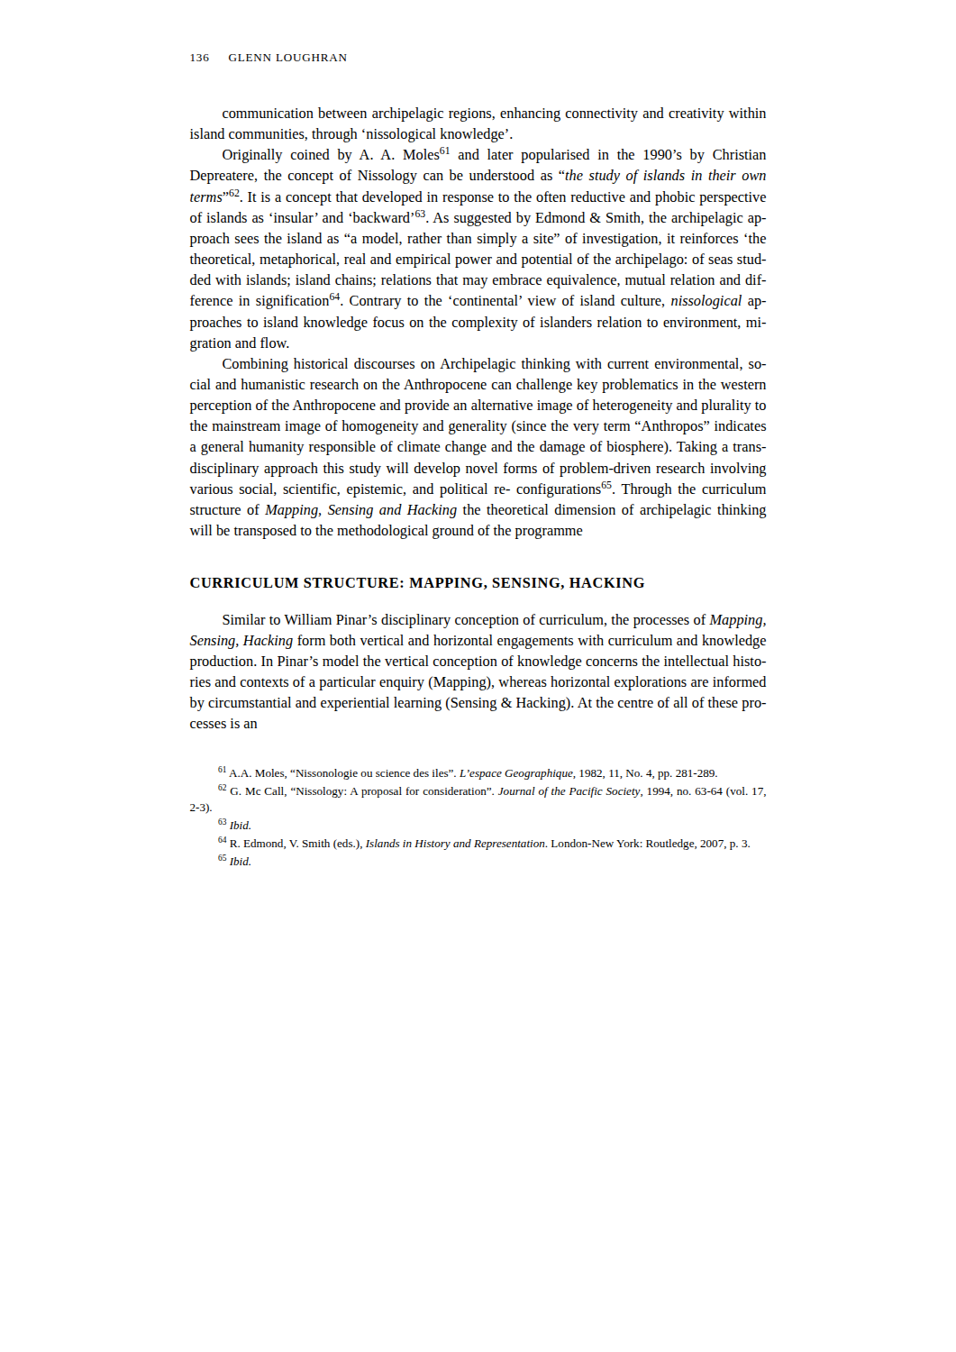136 GLENN LOUGHRAN
communication between archipelagic regions, enhancing connectivity and creativity within island communities, through ‘nissological knowledge’.
Originally coined by A. A. Moles61 and later popularised in the 1990’s by Christian Depreatere, the concept of Nissology can be understood as “the study of islands in their own terms”62. It is a concept that developed in response to the often reductive and phobic perspective of islands as ‘insular’ and ‘backward’63. As suggested by Edmond & Smith, the archipelagic approach sees the island as “a model, rather than simply a site” of investigation, it reinforces ‘the theoretical, metaphorical, real and empirical power and potential of the archipelago: of seas studded with islands; island chains; relations that may embrace equivalence, mutual relation and difference in signification64. Contrary to the ‘continental’ view of island culture, nissological approaches to island knowledge focus on the complexity of islanders relation to environment, migration and flow.
Combining historical discourses on Archipelagic thinking with current environmental, social and humanistic research on the Anthropocene can challenge key problematics in the western perception of the Anthropocene and provide an alternative image of heterogeneity and plurality to the mainstream image of homogeneity and generality (since the very term “Anthropos” indicates a general humanity responsible of climate change and the damage of biosphere). Taking a transdisciplinary approach this study will develop novel forms of problem-driven research involving various social, scientific, epistemic, and political re- configurations65. Through the curriculum structure of Mapping, Sensing and Hacking the theoretical dimension of archipelagic thinking will be transposed to the methodological ground of the programme
CURRICULUM STRUCTURE: MAPPING, SENSING, HACKING
Similar to William Pinar’s disciplinary conception of curriculum, the processes of Mapping, Sensing, Hacking form both vertical and horizontal engagements with curriculum and knowledge production. In Pinar’s model the vertical conception of knowledge concerns the intellectual histories and contexts of a particular enquiry (Mapping), whereas horizontal explorations are informed by circumstantial and experiential learning (Sensing & Hacking). At the centre of all of these processes is an
61 A.A. Moles, “Nissonologie ou science des iles”. L’espace Geographique, 1982, 11, No. 4, pp. 281-289.
62 G. Mc Call, “Nissology: A proposal for consideration”. Journal of the Pacific Society, 1994, no. 63-64 (vol. 17, 2-3).
63 Ibid.
64 R. Edmond, V. Smith (eds.), Islands in History and Representation. London-New York: Routledge, 2007, p. 3.
65 Ibid.